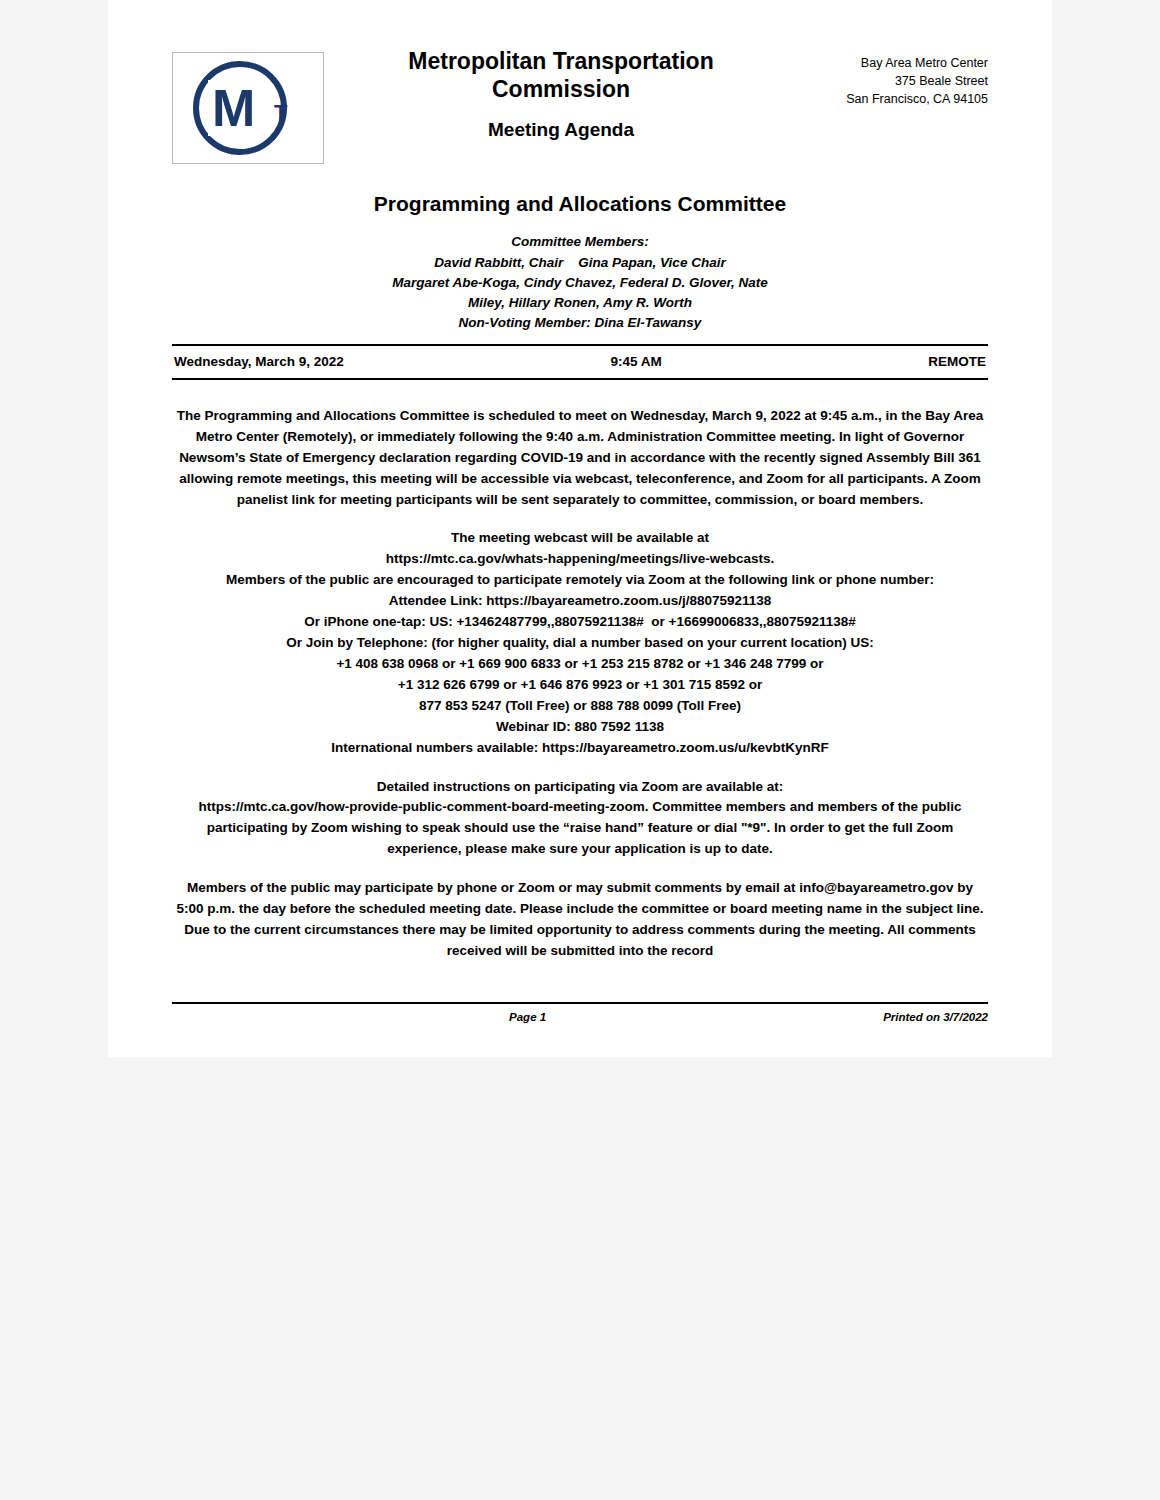M T
Metropolitan Transportation
Commission
Meeting Agenda
Bay Area Metro Center
375 Beale Street
San Francisco, CA 94105
Programming and Allocations Committee
Committee Members:
David Rabbitt, Chair Gina Papan, Vice Chair
Margaret Abe-Koga, Cindy Chavez, Federal D. Glover, Nate
Miley, Hillary Ronen, Amy R. Worth
Non-Voting Member: Dina El-Tawansy
Wednesday, March 9, 2022 9:45 AM REMOTE
The Programming and Allocations Committee is scheduled to meet on Wednesday, March 9, 2022 at 9:45 a.m., in the Bay Area Metro Center (Remotely), or immediately following the 9:40 a.m. Administration Committee meeting. In light of Governor Newsom’s State of Emergency declaration regarding COVID-19 and in accordance with the recently signed Assembly Bill 361 allowing remote meetings, this meeting will be accessible via webcast, teleconference, and Zoom for all participants. A Zoom panelist link for meeting participants will be sent separately to committee, commission, or board members.
The meeting webcast will be available at
https://mtc.ca.gov/whats-happening/meetings/live-webcasts.
Members of the public are encouraged to participate remotely via Zoom at the following link or phone number:
Attendee Link: https://bayareametro.zoom.us/j/88075921138
Or iPhone one-tap: US: +13462487799,,88075921138# or +16699006833,,88075921138#
Or Join by Telephone: (for higher quality, dial a number based on your current location) US:
+1 408 638 0968 or +1 669 900 6833 or +1 253 215 8782 or +1 346 248 7799 or
+1 312 626 6799 or +1 646 876 9923 or +1 301 715 8592 or
877 853 5247 (Toll Free) or 888 788 0099 (Toll Free)
Webinar ID: 880 7592 1138
International numbers available: https://bayareametro.zoom.us/u/kevbtKynRF
Detailed instructions on participating via Zoom are available at:
https://mtc.ca.gov/how-provide-public-comment-board-meeting-zoom. Committee members and members of the public participating by Zoom wishing to speak should use the “raise hand” feature or dial "*9". In order to get the full Zoom experience, please make sure your application is up to date.
Members of the public may participate by phone or Zoom or may submit comments by email at info@bayareametro.gov by 5:00 p.m. the day before the scheduled meeting date. Please include the committee or board meeting name in the subject line. Due to the current circumstances there may be limited opportunity to address comments during the meeting. All comments received will be submitted into the record
Page 1 Printed on 3/7/2022